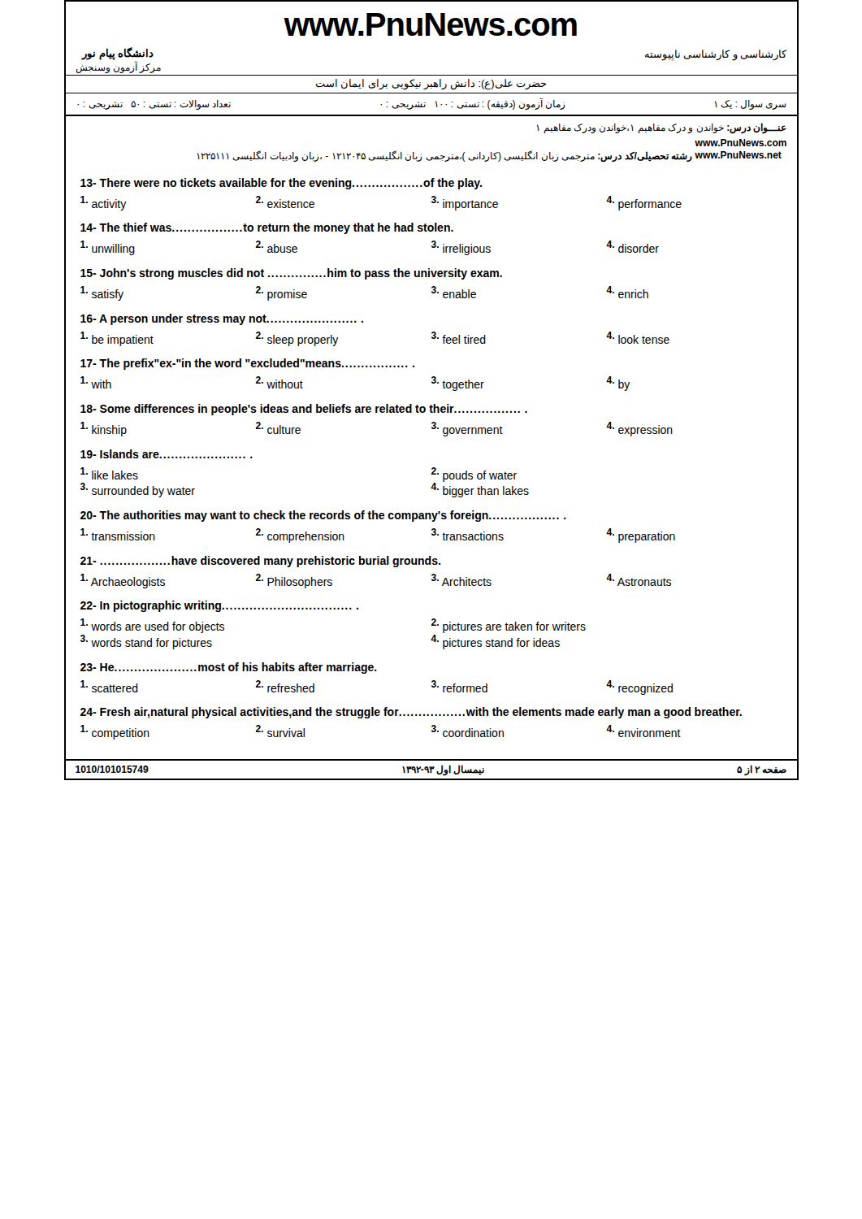www.PnuNews.com
کارشناسی و کارشناسی ناپیوسته
دانشگاه پیام نور
مرکز آزمون وسنجش
حضرت علی(ع): دانش راهبر نیکویی برای ایمان است
سری سوال : یک ۱
زمان آزمون (دقیقه) : تستی : ۱۰۰ تشریحی : ۰
تعداد سوالات : تستی : ۵۰ تشریحی : ۰
عنـــوان درس: خواندن و درک مفاهیم ۱،خواندن ودرک مفاهیم ۱
www.PnuNews.com
www.PnuNews.net رشته تحصیلی/کد درس: مترجمی زبان انگلیسی (کاردانی )،مترجمی زبان انگلیسی ۱۲۱۲۰۴۵ - ،زبان وادبیات انگلیسی ۱۲۲۵۱۱۱
13- There were no tickets available for the evening.................. of the play.
1. activity
2. existence
3. importance
4. performance
14- The thief was.................. to return the money that he had stolen.
1. unwilling
2. abuse
3. irreligious
4. disorder
15- John's strong muscles did not ............... him to pass the university exam.
1. satisfy
2. promise
3. enable
4. enrich
16- A person under stress may not....................... .
1. be impatient
2. sleep properly
3. feel tired
4. look tense
17- The prefix"ex-"in the word "excluded"means................. .
1. with
2. without
3. together
4. by
18- Some differences in people's ideas and beliefs are related to their................. .
1. kinship
2. culture
3. government
4. expression
19- Islands are...................... .
1. like lakes
2. pouds of water
3. surrounded by water
4. bigger than lakes
20- The authorities may want to check the records of the company's foreign.................. .
1. transmission
2. comprehension
3. transactions
4. preparation
21- .................. have discovered many prehistoric burial grounds.
1. Archaeologists
2. Philosophers
3. Architects
4. Astronauts
22- In pictographic writing................................. .
1. words are used for objects
2. pictures are taken for writers
3. words stand for pictures
4. pictures stand for ideas
23- He..................... most of his habits after marriage.
1. scattered
2. refreshed
3. reformed
4. recognized
24- Fresh air,natural physical activities,and the struggle for................. with the elements made early man a good breather.
1. competition
2. survival
3. coordination
4. environment
صفحه ۲ از ۵
نیمسال اول ۹۳-۱۳۹۲
1010/101015749